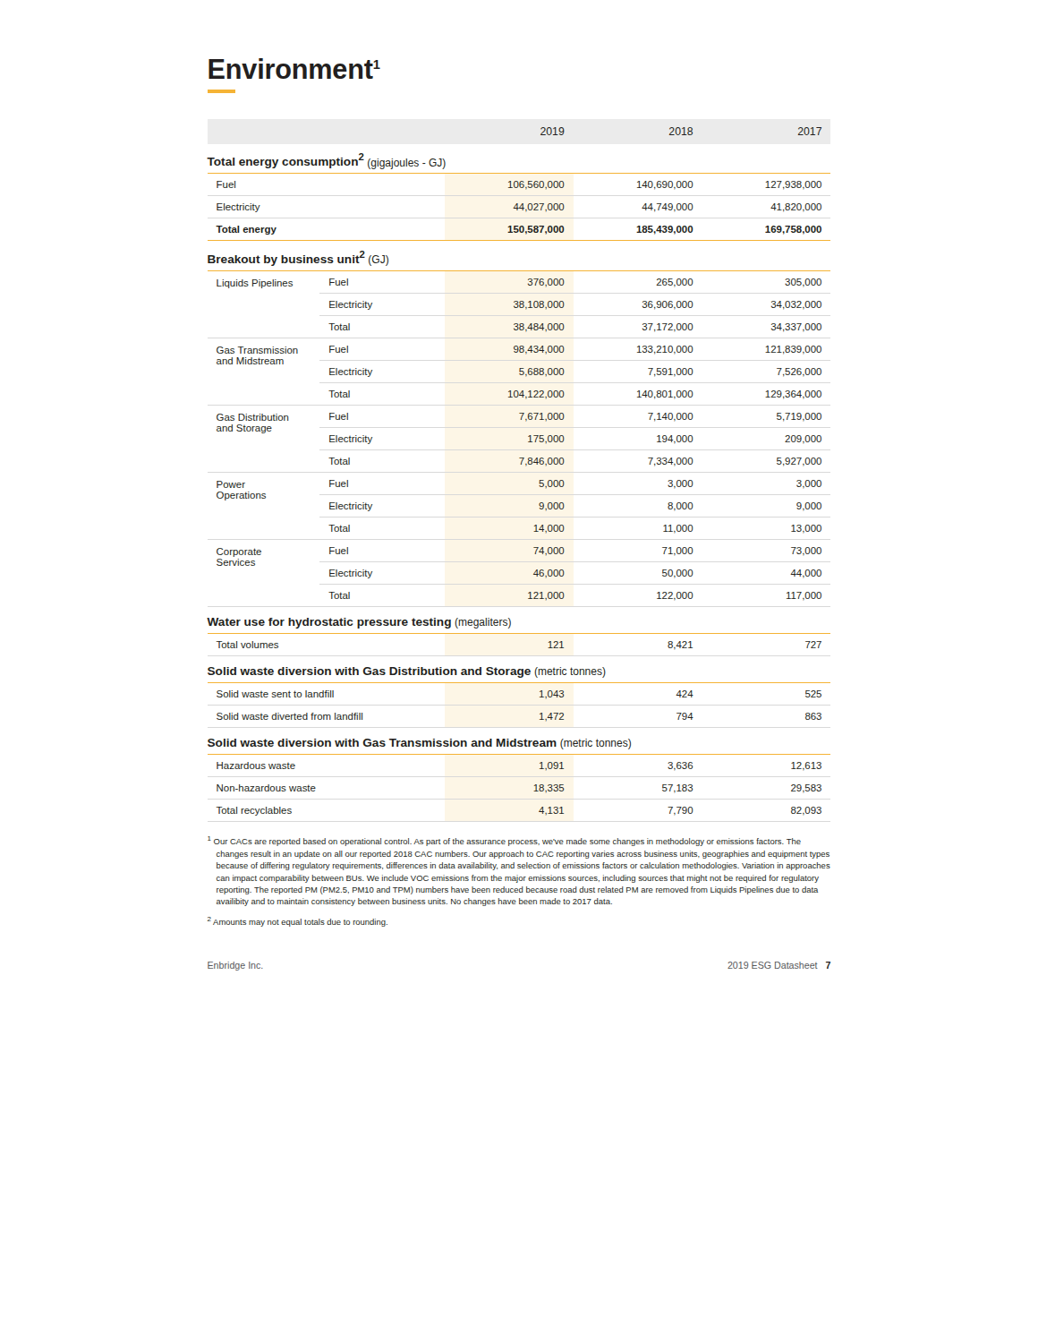Environment1
| | 2019 | 2018 | 2017 |
| --- | --- | --- | --- |
| Total energy consumption 2 (gigajoules - GJ) |
| Fuel | 106,560,000 | 140,690,000 | 127,938,000 |
| Electricity | 44,027,000 | 44,749,000 | 41,820,000 |
| Total energy | 150,587,000 | 185,439,000 | 169,758,000 |
| Breakout by business unit 2 (GJ) |
| Liquids Pipelines | Fuel | 376,000 | 265,000 | 305,000 |
| Electricity | 38,108,000 | 36,906,000 | 34,032,000 |
| Total | 38,484,000 | 37,172,000 | 34,337,000 |
| Gas Transmission and Midstream | Fuel | 98,434,000 | 133,210,000 | 121,839,000 |
| Electricity | 5,688,000 | 7,591,000 | 7,526,000 |
| Total | 104,122,000 | 140,801,000 | 129,364,000 |
| Gas Distribution and Storage | Fuel | 7,671,000 | 7,140,000 | 5,719,000 |
| Electricity | 175,000 | 194,000 | 209,000 |
| Total | 7,846,000 | 7,334,000 | 5,927,000 |
| Power Operations | Fuel | 5,000 | 3,000 | 3,000 |
| Electricity | 9,000 | 8,000 | 9,000 |
| Total | 14,000 | 11,000 | 13,000 |
| Corporate Services | Fuel | 74,000 | 71,000 | 73,000 |
| Electricity | 46,000 | 50,000 | 44,000 |
| Total | 121,000 | 122,000 | 117,000 |
| Water use for hydrostatic pressure testing (megaliters) |
| Total volumes | 121 | 8,421 | 727 |
| Solid waste diversion with Gas Distribution and Storage (metric tonnes) |
| Solid waste sent to landfill | 1,043 | 424 | 525 |
| Solid waste diverted from landfill | 1,472 | 794 | 863 |
| Solid waste diversion with Gas Transmission and Midstream (metric tonnes) |
| Hazardous waste | 1,091 | 3,636 | 12,613 |
| Non-hazardous waste | 18,335 | 57,183 | 29,583 |
| Total recyclables | 4,131 | 7,790 | 82,093 |
1 Our CACs are reported based on operational control. As part of the assurance process, we've made some changes in methodology or emissions factors. The changes result in an update on all our reported 2018 CAC numbers. Our approach to CAC reporting varies across business units, geographies and equipment types because of differing regulatory requirements, differences in data availability, and selection of emissions factors or calculation methodologies. Variation in approaches can impact comparability between BUs. We include VOC emissions from the major emissions sources, including sources that might not be required for regulatory reporting. The reported PM (PM2.5, PM10 and TPM) numbers have been reduced because road dust related PM are removed from Liquids Pipelines due to data availibity and to maintain consistency between business units. No changes have been made to 2017 data.
2 Amounts may not equal totals due to rounding.
Enbridge Inc.
2019 ESG Datasheet 7